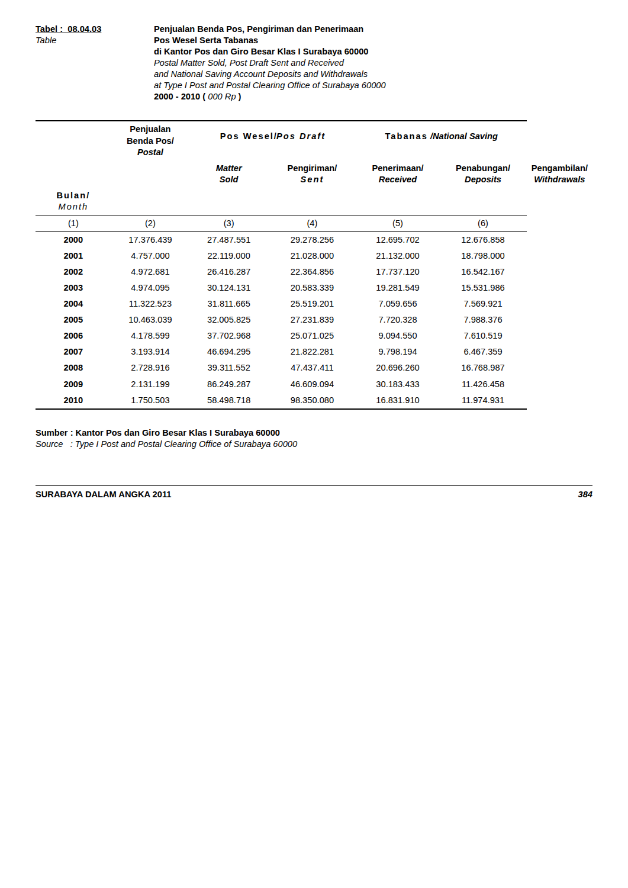Tabel : 08.04.03
Table
Penjualan Benda Pos, Pengiriman dan Penerimaan
Pos Wesel Serta Tabanas
di Kantor Pos dan Giro Besar Klas I Surabaya 60000
Postal Matter Sold, Post Draft Sent and Received
and National Saving Account Deposits and Withdrawals
at Type I Post and Postal Clearing Office of Surabaya 60000
2000 - 2010 ( 000 Rp )
| | Penjualan Benda Pos/ Postal | Pos Wesel / Pos Draft | Tabanas /National Saving |
| --- | --- | --- | --- |
| | Matter Sold | Pengiriman/ Sent | Penerimaan/ Received | Penabungan/ Deposits | Pengambilan/ Withdrawals |
| Bulan/ Month | |
| (1) | (2) | (3) | (4) | (5) | (6) |
| 2000 | 17.376.439 | 27.487.551 | 29.278.256 | 12.695.702 | 12.676.858 |
| 2001 | 4.757.000 | 22.119.000 | 21.028.000 | 21.132.000 | 18.798.000 |
| 2002 | 4.972.681 | 26.416.287 | 22.364.856 | 17.737.120 | 16.542.167 |
| 2003 | 4.974.095 | 30.124.131 | 20.583.339 | 19.281.549 | 15.531.986 |
| 2004 | 11.322.523 | 31.811.665 | 25.519.201 | 7.059.656 | 7.569.921 |
| 2005 | 10.463.039 | 32.005.825 | 27.231.839 | 7.720.328 | 7.988.376 |
| 2006 | 4.178.599 | 37.702.968 | 25.071.025 | 9.094.550 | 7.610.519 |
| 2007 | 3.193.914 | 46.694.295 | 21.822.281 | 9.798.194 | 6.467.359 |
| 2008 | 2.728.916 | 39.311.552 | 47.437.411 | 20.696.260 | 16.768.987 |
| 2009 | 2.131.199 | 86.249.287 | 46.609.094 | 30.183.433 | 11.426.458 |
| 2010 | 1.750.503 | 58.498.718 | 98.350.080 | 16.831.910 | 11.974.931 |
Sumber : Kantor Pos dan Giro Besar Klas I Surabaya 60000
Source : Type I Post and Postal Clearing Office of Surabaya 60000
SURABAYA DALAM ANGKA 2011 384